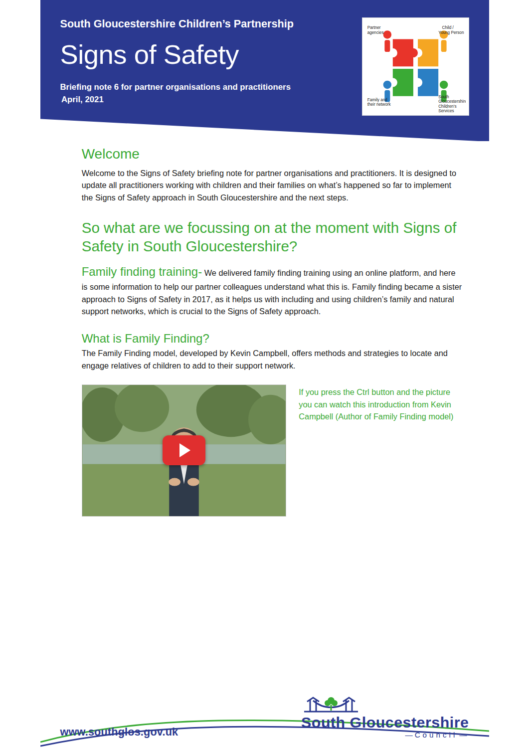South Gloucestershire Children’s Partnership
Signs of Safety
Briefing note 6 for partner organisations and practitioners April, 2021
Child / Young Person Partner agencies Family and their network South Gloucestershire Children’s Services
Welcome
Welcome to the Signs of Safety briefing note for partner organisations and practitioners. It is designed to update all practitioners working with children and their families on what’s happened so far to implement the Signs of Safety approach in South Gloucestershire and the next steps.
So what are we focussing on at the moment with Signs of Safety in South Gloucestershire?
Family finding training- We delivered family finding training using an online platform, and here is some information to help our partner colleagues understand what this is. Family finding became a sister approach to Signs of Safety in 2017, as it helps us with including and using children’s family and natural support networks, which is crucial to the Signs of Safety approach.
What is Family Finding?
The Family Finding model, developed by Kevin Campbell, offers methods and strategies to locate and engage relatives of children to add to their support network.
If you press the Ctrl button and the picture you can watch this introduction from Kevin Campbell (Author of Family Finding model)
www.southglos.gov.uk
South Gloucestershire
Council